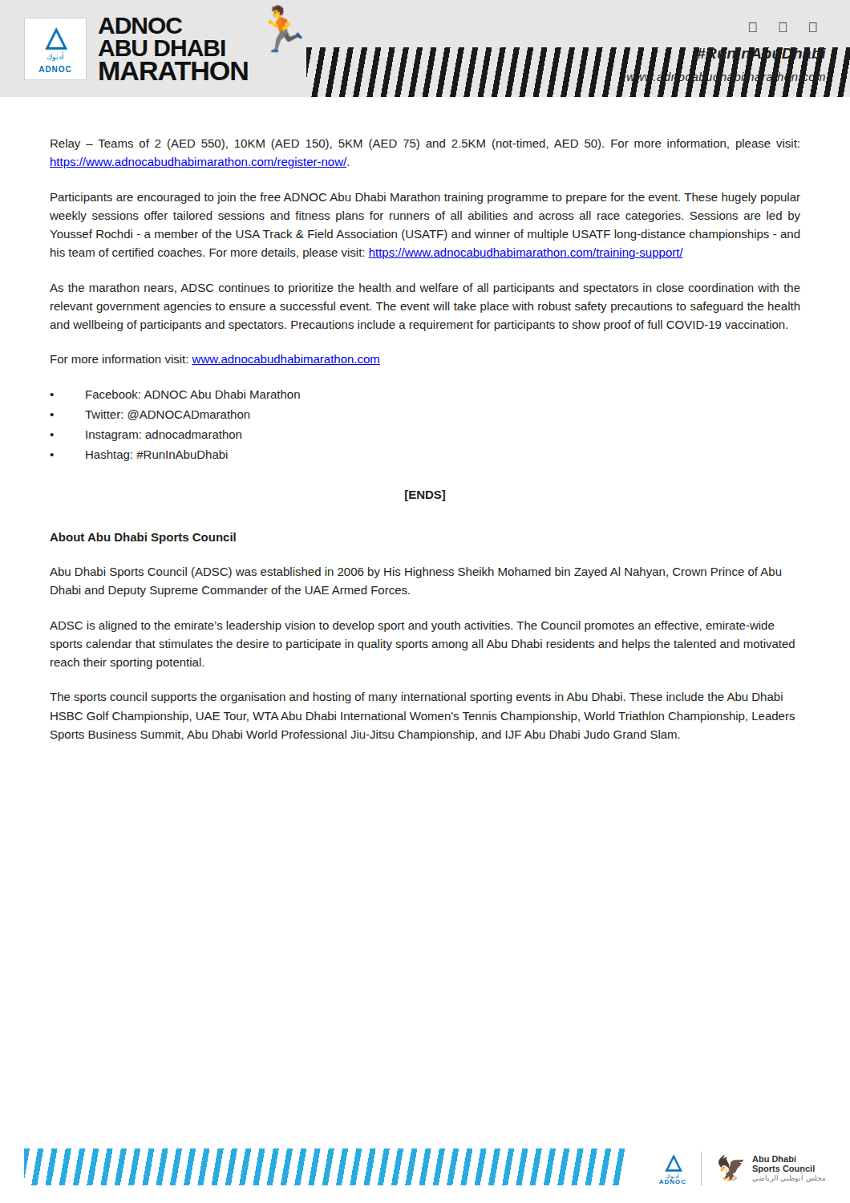△ أدنوك ADNOC
ADNOC ABU DHABI MARATHON
🏃
  
#RunInAbuDhabi
www.adnocabudhabimarathon.com
Relay – Teams of 2 (AED 550), 10KM (AED 150), 5KM (AED 75) and 2.5KM (not-timed, AED 50). For more information, please visit: https://www.adnocabudhabimarathon.com/register-now/.
Participants are encouraged to join the free ADNOC Abu Dhabi Marathon training programme to prepare for the event. These hugely popular weekly sessions offer tailored sessions and fitness plans for runners of all abilities and across all race categories. Sessions are led by Youssef Rochdi - a member of the USA Track & Field Association (USATF) and winner of multiple USATF long-distance championships - and his team of certified coaches. For more details, please visit: https://www.adnocabudhabimarathon.com/training-support/
As the marathon nears, ADSC continues to prioritize the health and welfare of all participants and spectators in close coordination with the relevant government agencies to ensure a successful event. The event will take place with robust safety precautions to safeguard the health and wellbeing of participants and spectators. Precautions include a requirement for participants to show proof of full COVID-19 vaccination.
For more information visit: www.adnocabudhabimarathon.com
•Facebook: ADNOC Abu Dhabi Marathon
•Twitter: @ADNOCADmarathon
•Instagram: adnocadmarathon
•Hashtag: #RunInAbuDhabi
[ENDS]
About Abu Dhabi Sports Council
Abu Dhabi Sports Council (ADSC) was established in 2006 by His Highness Sheikh Mohamed bin Zayed Al Nahyan, Crown Prince of Abu Dhabi and Deputy Supreme Commander of the UAE Armed Forces.
ADSC is aligned to the emirate’s leadership vision to develop sport and youth activities. The Council promotes an effective, emirate-wide sports calendar that stimulates the desire to participate in quality sports among all Abu Dhabi residents and helps the talented and motivated reach their sporting potential.
The sports council supports the organisation and hosting of many international sporting events in Abu Dhabi. These include the Abu Dhabi HSBC Golf Championship, UAE Tour, WTA Abu Dhabi International Women's Tennis Championship, World Triathlon Championship, Leaders Sports Business Summit, Abu Dhabi World Professional Jiu-Jitsu Championship, and IJF Abu Dhabi Judo Grand Slam.
△ أدنوك ADNOC
🦅 Abu Dhabi Sports Council مجلس أبوظبي الرياضي